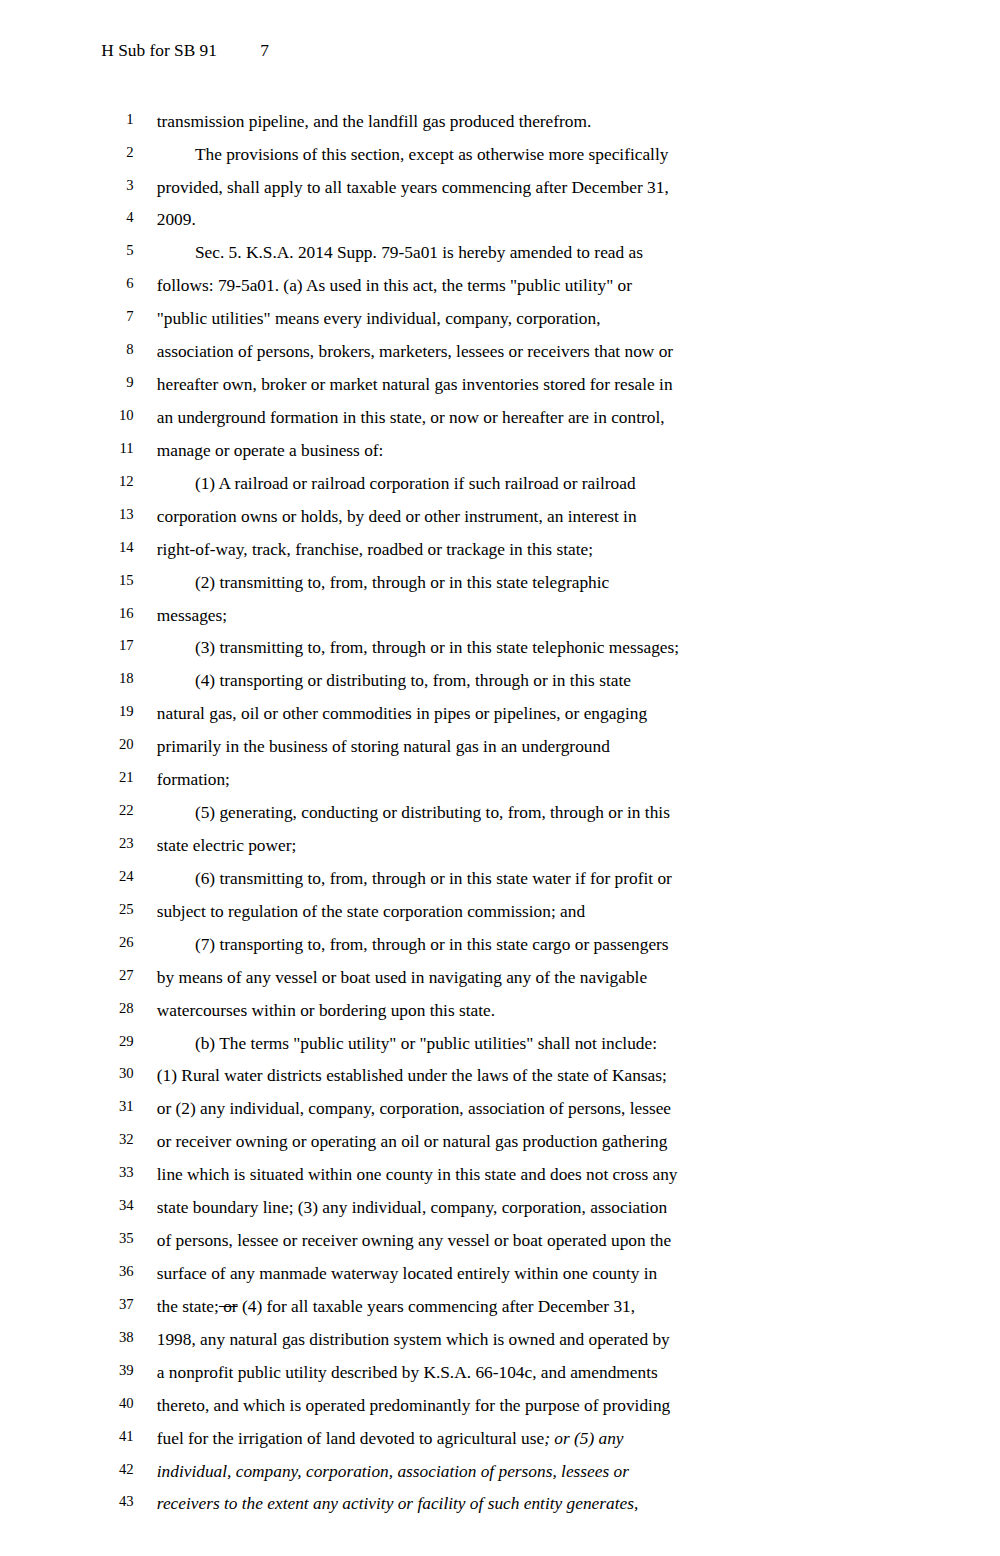H Sub for SB 91 7
transmission pipeline, and the landfill gas produced therefrom.
The provisions of this section, except as otherwise more specifically
provided, shall apply to all taxable years commencing after December 31,
2009.
Sec. 5. K.S.A. 2014 Supp. 79-5a01 is hereby amended to read as
follows: 79-5a01. (a) As used in this act, the terms "public utility" or
"public utilities" means every individual, company, corporation,
association of persons, brokers, marketers, lessees or receivers that now or
hereafter own, broker or market natural gas inventories stored for resale in
an underground formation in this state, or now or hereafter are in control,
manage or operate a business of:
(1) A railroad or railroad corporation if such railroad or railroad
corporation owns or holds, by deed or other instrument, an interest in
right-of-way, track, franchise, roadbed or trackage in this state;
(2) transmitting to, from, through or in this state telegraphic
messages;
(3) transmitting to, from, through or in this state telephonic messages;
(4) transporting or distributing to, from, through or in this state
natural gas, oil or other commodities in pipes or pipelines, or engaging
primarily in the business of storing natural gas in an underground
formation;
(5) generating, conducting or distributing to, from, through or in this
state electric power;
(6) transmitting to, from, through or in this state water if for profit or
subject to regulation of the state corporation commission; and
(7) transporting to, from, through or in this state cargo or passengers
by means of any vessel or boat used in navigating any of the navigable
watercourses within or bordering upon this state.
(b) The terms "public utility" or "public utilities" shall not include:
(1) Rural water districts established under the laws of the state of Kansas;
or (2) any individual, company, corporation, association of persons, lessee
or receiver owning or operating an oil or natural gas production gathering
line which is situated within one county in this state and does not cross any
state boundary line; (3) any individual, company, corporation, association
of persons, lessee or receiver owning any vessel or boat operated upon the
surface of any manmade waterway located entirely within one county in
the state; or (4) for all taxable years commencing after December 31,
1998, any natural gas distribution system which is owned and operated by
a nonprofit public utility described by K.S.A. 66-104c, and amendments
thereto, and which is operated predominantly for the purpose of providing
fuel for the irrigation of land devoted to agricultural use; or (5) any
individual, company, corporation, association of persons, lessees or
receivers to the extent any activity or facility of such entity generates,